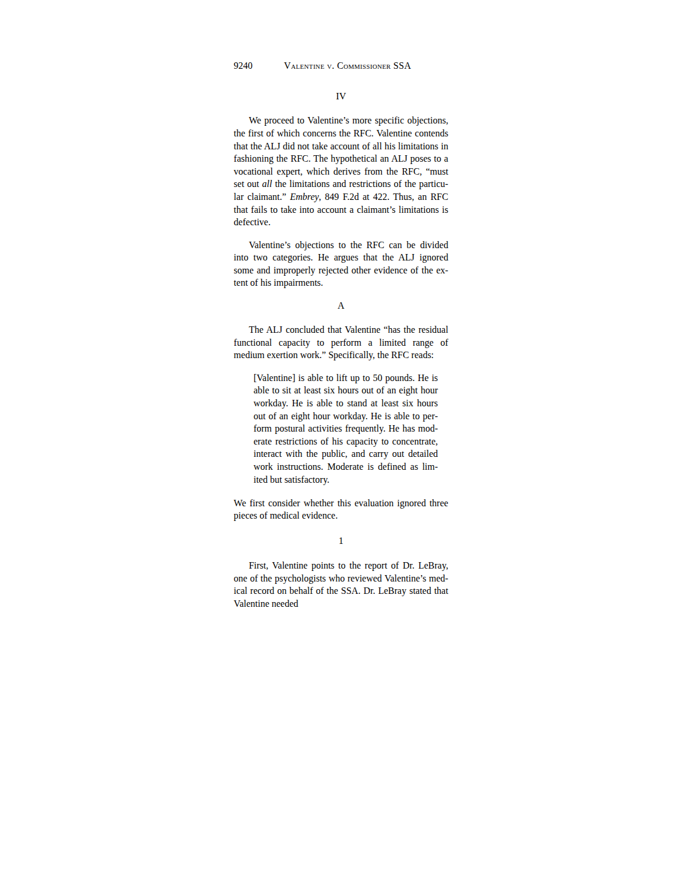9240 Valentine v. Commissioner SSA
IV
We proceed to Valentine’s more specific objections, the first of which concerns the RFC. Valentine contends that the ALJ did not take account of all his limitations in fashioning the RFC. The hypothetical an ALJ poses to a vocational expert, which derives from the RFC, “must set out all the limitations and restrictions of the particular claimant.” Embrey, 849 F.2d at 422. Thus, an RFC that fails to take into account a claimant’s limitations is defective.
Valentine’s objections to the RFC can be divided into two categories. He argues that the ALJ ignored some and improperly rejected other evidence of the extent of his impairments.
A
The ALJ concluded that Valentine “has the residual functional capacity to perform a limited range of medium exertion work.” Specifically, the RFC reads:
[Valentine] is able to lift up to 50 pounds. He is able to sit at least six hours out of an eight hour workday. He is able to stand at least six hours out of an eight hour workday. He is able to perform postural activities frequently. He has moderate restrictions of his capacity to concentrate, interact with the public, and carry out detailed work instructions. Moderate is defined as limited but satisfactory.
We first consider whether this evaluation ignored three pieces of medical evidence.
1
First, Valentine points to the report of Dr. LeBray, one of the psychologists who reviewed Valentine’s medical record on behalf of the SSA. Dr. LeBray stated that Valentine needed